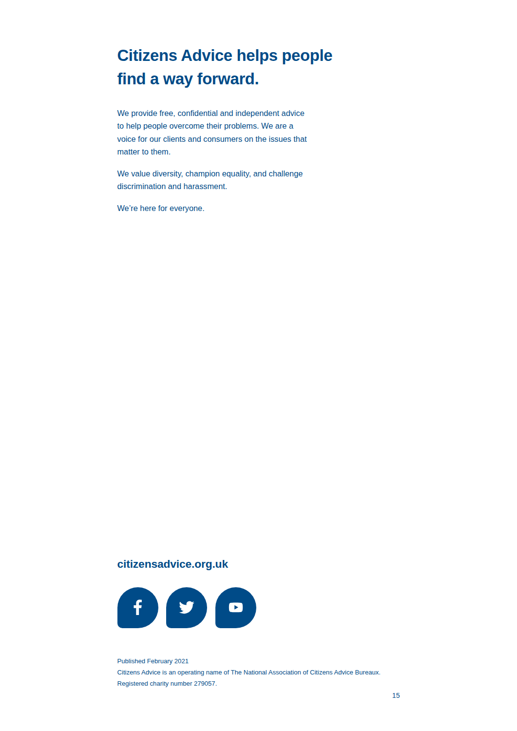Citizens Advice helps people find a way forward.
We provide free, confidential and independent advice to help people overcome their problems. We are a voice for our clients and consumers on the issues that matter to them.
We value diversity, champion equality, and challenge discrimination and harassment.
We’re here for everyone.
citizensadvice.org.uk
Published February 2021
Citizens Advice is an operating name of The National Association of Citizens Advice Bureaux.
Registered charity number 279057.
15